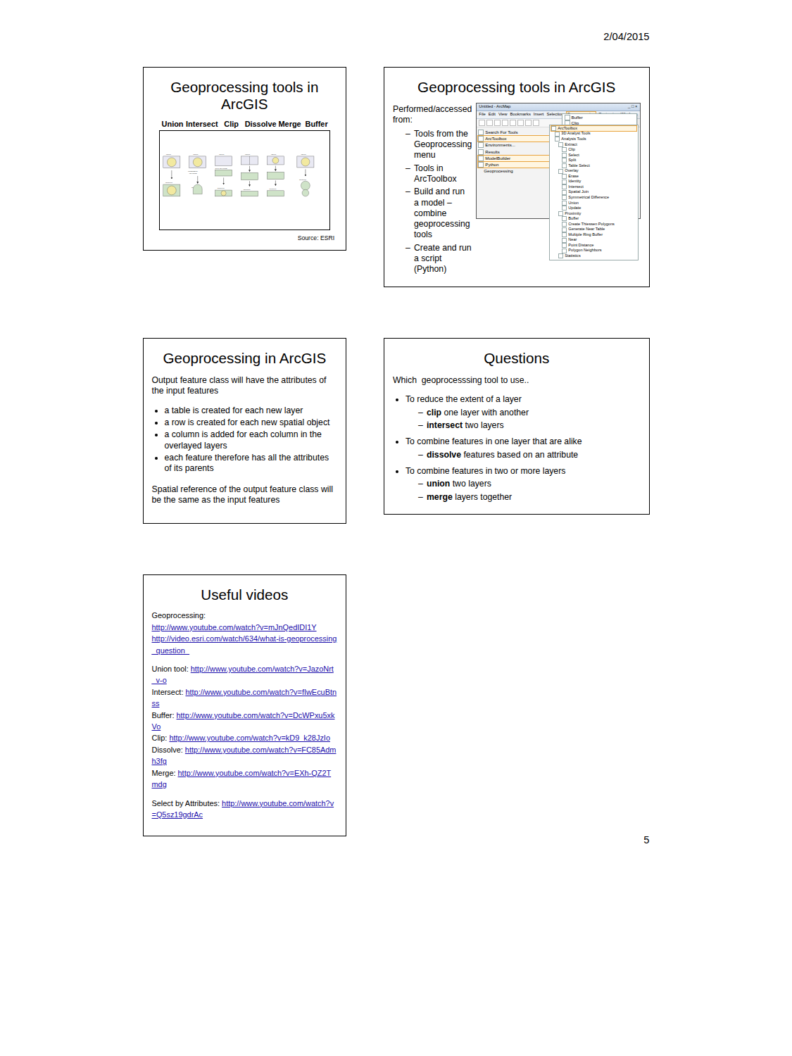2/04/2015
Geoprocessing tools in ArcGIS
Union
Intersect
Clip
Dissolve
Merge
Buffer
INPUT OUTPUT INPUT INTERSECT FEATURE OUTPUT INPUT CLIP FEATURE OUTPUT INPUT OUTPUT INPUT OUTPUT INPUT OUTPUT
Source: ESRI
Geoprocessing tools in ArcGIS
Performed/accessed from:
Tools from the Geoprocessing menu
Tools in ArcToolbox
Build and run a model – combine geoprocessing tools
Create and run a script (Python)
Untitled - ArcMap_ □ ×
File Edit View Bookmarks Insert Selection Geoprocessing Customize Windows
Search For Tools
ArcToolbox
Environments...
Results
ModelBuilder
Python
Geoprocessing
Buffer
Clip
Intersect
Union
Merge
Dissolve
ArcToolbox
3D Analyst Tools
Analysis Tools
Extract
Clip
Select
Split
Table Select
Overlay
Erase
Identity
Intersect
Spatial Join
Symmetrical Difference
Union
Update
Proximity
Buffer
Create Thiessen Polygons
Generate Near Table
Multiple Ring Buffer
Near
Point Distance
Polygon Neighbors
Statistics
Geoprocessing in ArcGIS
Output feature class will have the attributes of the input features
a table is created for each new layer
a row is created for each new spatial object
a column is added for each column in the overlayed layers
each feature therefore has all the attributes of its parents
Spatial reference of the output feature class will be the same as the input features
Questions
Which geoprocesssing tool to use..
To reduce the extent of a layer
clip one layer with another
intersect two layers
To combine features in one layer that are alike
dissolve features based on an attribute
To combine features in two or more layers
union two layers
merge layers together
Useful videos
Geoprocessing:
http://www.youtube.com/watch?v=mJnQedIDI1Y
http://video.esri.com/watch/634/what-is-geoprocessing_question_
Union tool: http://www.youtube.com/watch?v=JazoNrt_v-o
Intersect: http://www.youtube.com/watch?v=fIwEcuBtnss
Buffer: http://www.youtube.com/watch?v=DcWPxu5xkVo
Clip: http://www.youtube.com/watch?v=kD9_k28JzIo
Dissolve: http://www.youtube.com/watch?v=FC85Admh3fg
Merge: http://www.youtube.com/watch?v=EXh-QZ2Tmdg
Select by Attributes: http://www.youtube.com/watch?v=Q5sz19gdrAc
5